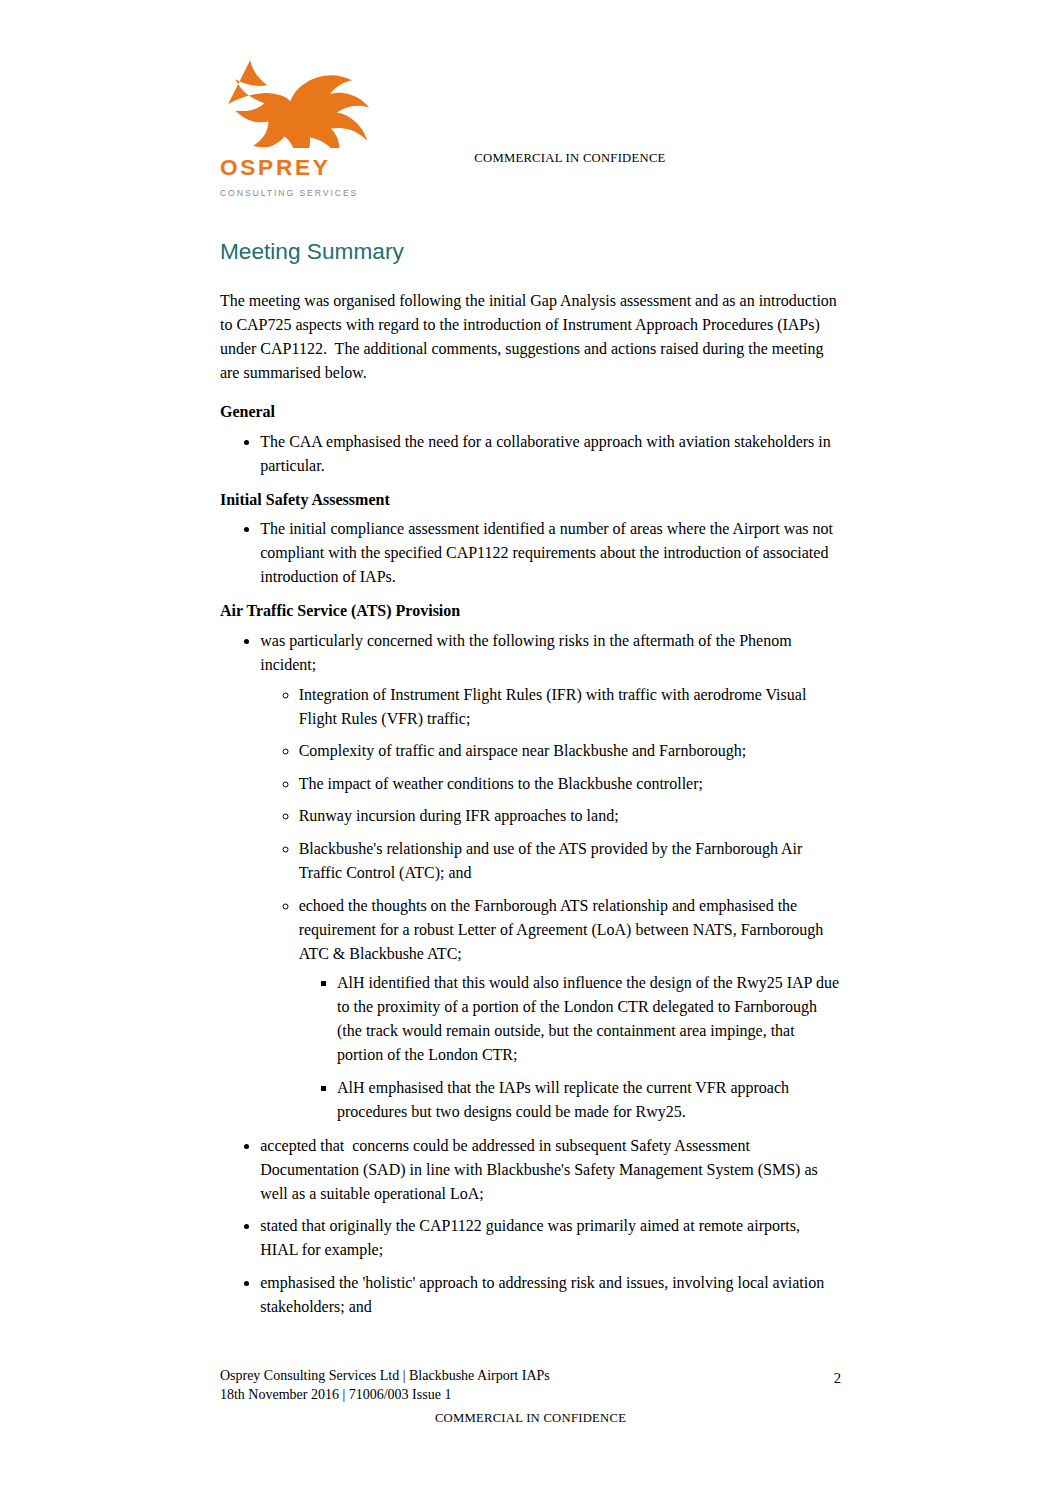OSPREY
CONSULTING SERVICES
COMMERCIAL IN CONFIDENCE
Meeting Summary
The meeting was organised following the initial Gap Analysis assessment and as an introduction to CAP725 aspects with regard to the introduction of Instrument Approach Procedures (IAPs) under CAP1122. The additional comments, suggestions and actions raised during the meeting are summarised below.
General
The CAA emphasised the need for a collaborative approach with aviation stakeholders in particular.
Initial Safety Assessment
The initial compliance assessment identified a number of areas where the Airport was not compliant with the specified CAP1122 requirements about the introduction of associated introduction of IAPs.
Air Traffic Service (ATS) Provision
was particularly concerned with the following risks in the aftermath of the Phenom incident;
Integration of Instrument Flight Rules (IFR) with traffic with aerodrome Visual Flight Rules (VFR) traffic;
Complexity of traffic and airspace near Blackbushe and Farnborough;
The impact of weather conditions to the Blackbushe controller;
Runway incursion during IFR approaches to land;
Blackbushe's relationship and use of the ATS provided by the Farnborough Air Traffic Control (ATC); and
echoed the thoughts on the Farnborough ATS relationship and emphasised the requirement for a robust Letter of Agreement (LoA) between NATS, Farnborough ATC & Blackbushe ATC;
AlH identified that this would also influence the design of the Rwy25 IAP due to the proximity of a portion of the London CTR delegated to Farnborough (the track would remain outside, but the containment area impinge, that portion of the London CTR;
AlH emphasised that the IAPs will replicate the current VFR approach procedures but two designs could be made for Rwy25.
accepted that concerns could be addressed in subsequent Safety Assessment Documentation (SAD) in line with Blackbushe's Safety Management System (SMS) as well as a suitable operational LoA;
stated that originally the CAP1122 guidance was primarily aimed at remote airports, HIAL for example;
emphasised the 'holistic' approach to addressing risk and issues, involving local aviation stakeholders; and
Osprey Consulting Services Ltd | Blackbushe Airport IAPs
18th November 2016 | 71006/003 Issue 1
2
COMMERCIAL IN CONFIDENCE